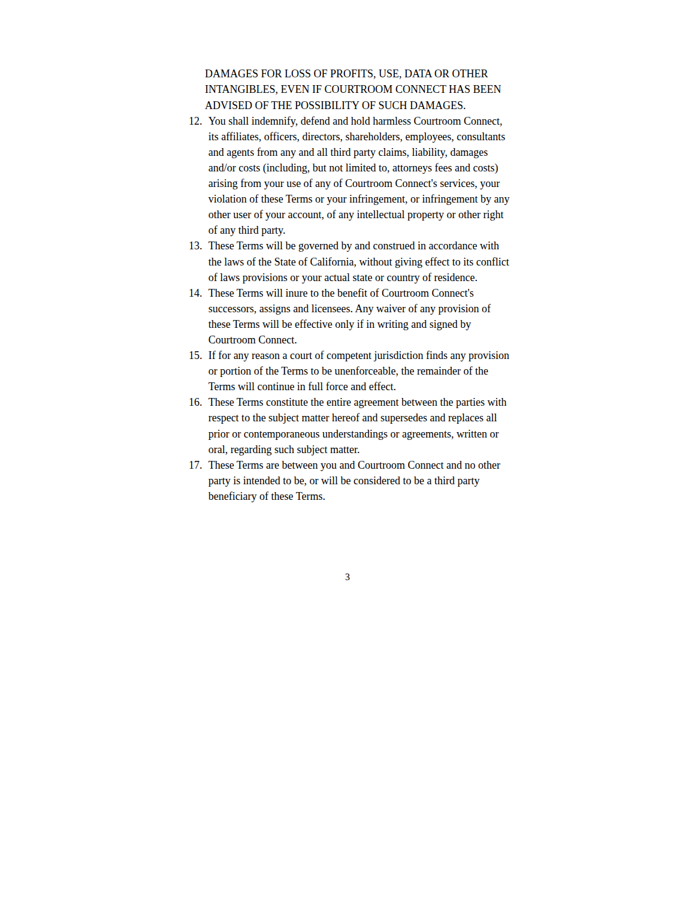DAMAGES FOR LOSS OF PROFITS, USE, DATA OR OTHER INTANGIBLES, EVEN IF COURTROOM CONNECT HAS BEEN ADVISED OF THE POSSIBILITY OF SUCH DAMAGES.
You shall indemnify, defend and hold harmless Courtroom Connect, its affiliates, officers, directors, shareholders, employees, consultants and agents from any and all third party claims, liability, damages and/or costs (including, but not limited to, attorneys fees and costs) arising from your use of any of Courtroom Connect's services, your violation of these Terms or your infringement, or infringement by any other user of your account, of any intellectual property or other right of any third party.
These Terms will be governed by and construed in accordance with the laws of the State of California, without giving effect to its conflict of laws provisions or your actual state or country of residence.
These Terms will inure to the benefit of Courtroom Connect's successors, assigns and licensees. Any waiver of any provision of these Terms will be effective only if in writing and signed by Courtroom Connect.
If for any reason a court of competent jurisdiction finds any provision or portion of the Terms to be unenforceable, the remainder of the Terms will continue in full force and effect.
These Terms constitute the entire agreement between the parties with respect to the subject matter hereof and supersedes and replaces all prior or contemporaneous understandings or agreements, written or oral, regarding such subject matter.
These Terms are between you and Courtroom Connect and no other party is intended to be, or will be considered to be a third party beneficiary of these Terms.
3